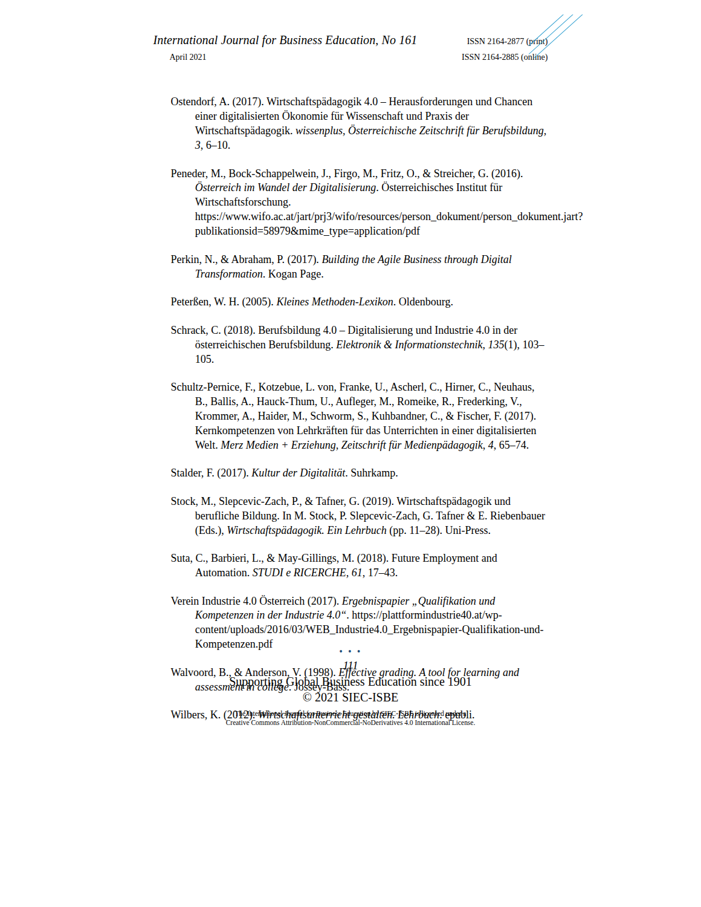International Journal for Business Education, No 161
ISSN 2164-2877 (print)
April 2021
ISSN 2164-2885 (online)
Ostendorf, A. (2017). Wirtschaftspädagogik 4.0 – Herausforderungen und Chancen einer digitalisierten Ökonomie für Wissenschaft und Praxis der Wirtschaftspädagogik. wissenplus, Österreichische Zeitschrift für Berufsbildung, 3, 6–10.
Peneder, M., Bock-Schappelwein, J., Firgo, M., Fritz, O., & Streicher, G. (2016). Österreich im Wandel der Digitalisierung. Österreichisches Institut für Wirtschaftsforschung. https://www.wifo.ac.at/jart/prj3/wifo/resources/person_dokument/person_dokument.jart?publikationsid=58979&mime_type=application/pdf
Perkin, N., & Abraham, P. (2017). Building the Agile Business through Digital Transformation. Kogan Page.
Peterßen, W. H. (2005). Kleines Methoden-Lexikon. Oldenbourg.
Schrack, C. (2018). Berufsbildung 4.0 – Digitalisierung und Industrie 4.0 in der österreichischen Berufsbildung. Elektronik & Informationstechnik, 135(1), 103–105.
Schultz-Pernice, F., Kotzebue, L. von, Franke, U., Ascherl, C., Hirner, C., Neuhaus, B., Ballis, A., Hauck-Thum, U., Aufleger, M., Romeike, R., Frederking, V., Krommer, A., Haider, M., Schworm, S., Kuhbandner, C., & Fischer, F. (2017). Kernkompetenzen von Lehrkräften für das Unterrichten in einer digitalisierten Welt. Merz Medien + Erziehung, Zeitschrift für Medienpädagogik, 4, 65–74.
Stalder, F. (2017). Kultur der Digitalität. Suhrkamp.
Stock, M., Slepcevic-Zach, P., & Tafner, G. (2019). Wirtschaftspädagogik und berufliche Bildung. In M. Stock, P. Slepcevic-Zach, G. Tafner & E. Riebenbauer (Eds.), Wirtschaftspädagogik. Ein Lehrbuch (pp. 11–28). Uni-Press.
Suta, C., Barbieri, L., & May-Gillings, M. (2018). Future Employment and Automation. STUDI e RICERCHE, 61, 17–43.
Verein Industrie 4.0 Österreich (2017). Ergebnispapier „Qualifikation und Kompetenzen in der Industrie 4.0“. https://plattformindustrie40.at/wp-content/uploads/2016/03/WEB_Industrie4.0_Ergebnispapier-Qualifikation-und-Kompetenzen.pdf
Walvoord, B., & Anderson, V. (1998). Effective grading. A tool for learning and assessment in college. Jossey-Bass.
Wilbers, K. (2012). Wirtschaftsunterricht gestalten. Lehrbuch. epubli.
• • •
111
Supporting Global Business Education since 1901
© 2021 SIEC-ISBE
The International Journal for Business Education by SIEC-ISBE is licensed under a
Creative Commons Attribution-NonCommercial-NoDerivatives 4.0 International License.